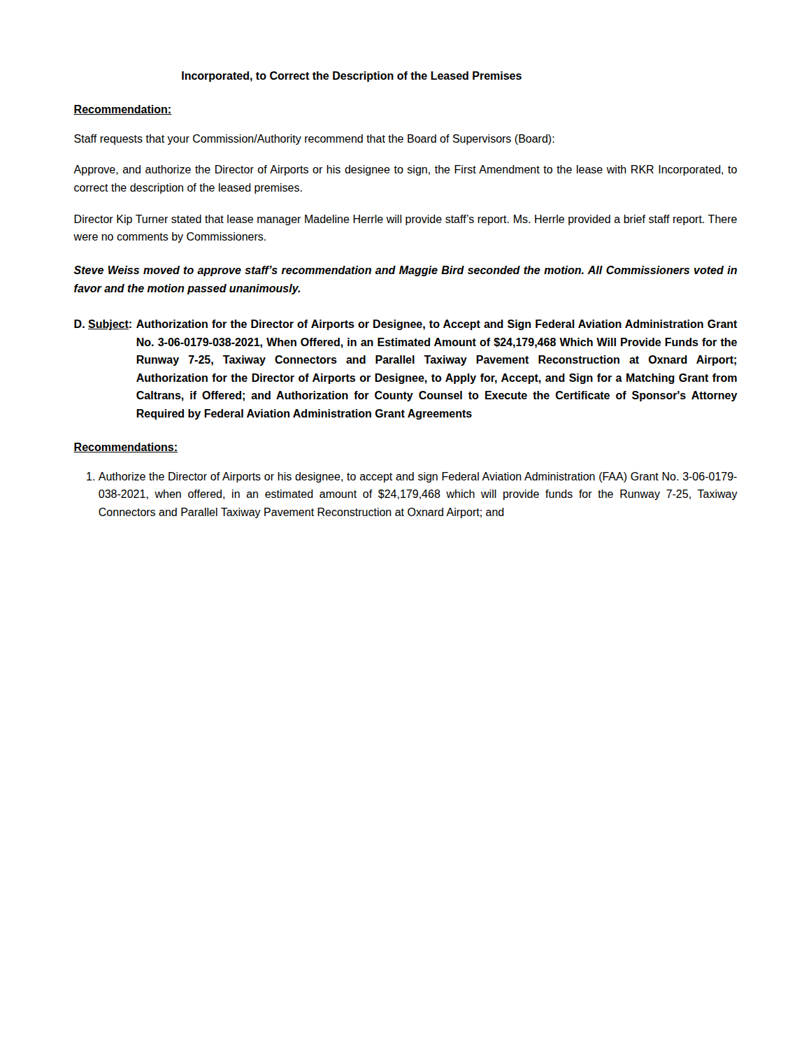Incorporated, to Correct the Description of the Leased Premises
Recommendation:
Staff requests that your Commission/Authority recommend that the Board of Supervisors (Board):
Approve, and authorize the Director of Airports or his designee to sign, the First Amendment to the lease with RKR Incorporated, to correct the description of the leased premises.
Director Kip Turner stated that lease manager Madeline Herrle will provide staff’s report. Ms. Herrle provided a brief staff report. There were no comments by Commissioners.
Steve Weiss moved to approve staff’s recommendation and Maggie Bird seconded the motion. All Commissioners voted in favor and the motion passed unanimously.
D. Subject:
Authorization for the Director of Airports or Designee, to Accept and Sign Federal Aviation Administration Grant No. 3-06-0179-038-2021, When Offered, in an Estimated Amount of $24,179,468 Which Will Provide Funds for the Runway 7-25, Taxiway Connectors and Parallel Taxiway Pavement Reconstruction at Oxnard Airport; Authorization for the Director of Airports or Designee, to Apply for, Accept, and Sign for a Matching Grant from Caltrans, if Offered; and Authorization for County Counsel to Execute the Certificate of Sponsor's Attorney Required by Federal Aviation Administration Grant Agreements
Recommendations:
Authorize the Director of Airports or his designee, to accept and sign Federal Aviation Administration (FAA) Grant No. 3-06-0179-038-2021, when offered, in an estimated amount of $24,179,468 which will provide funds for the Runway 7-25, Taxiway Connectors and Parallel Taxiway Pavement Reconstruction at Oxnard Airport; and